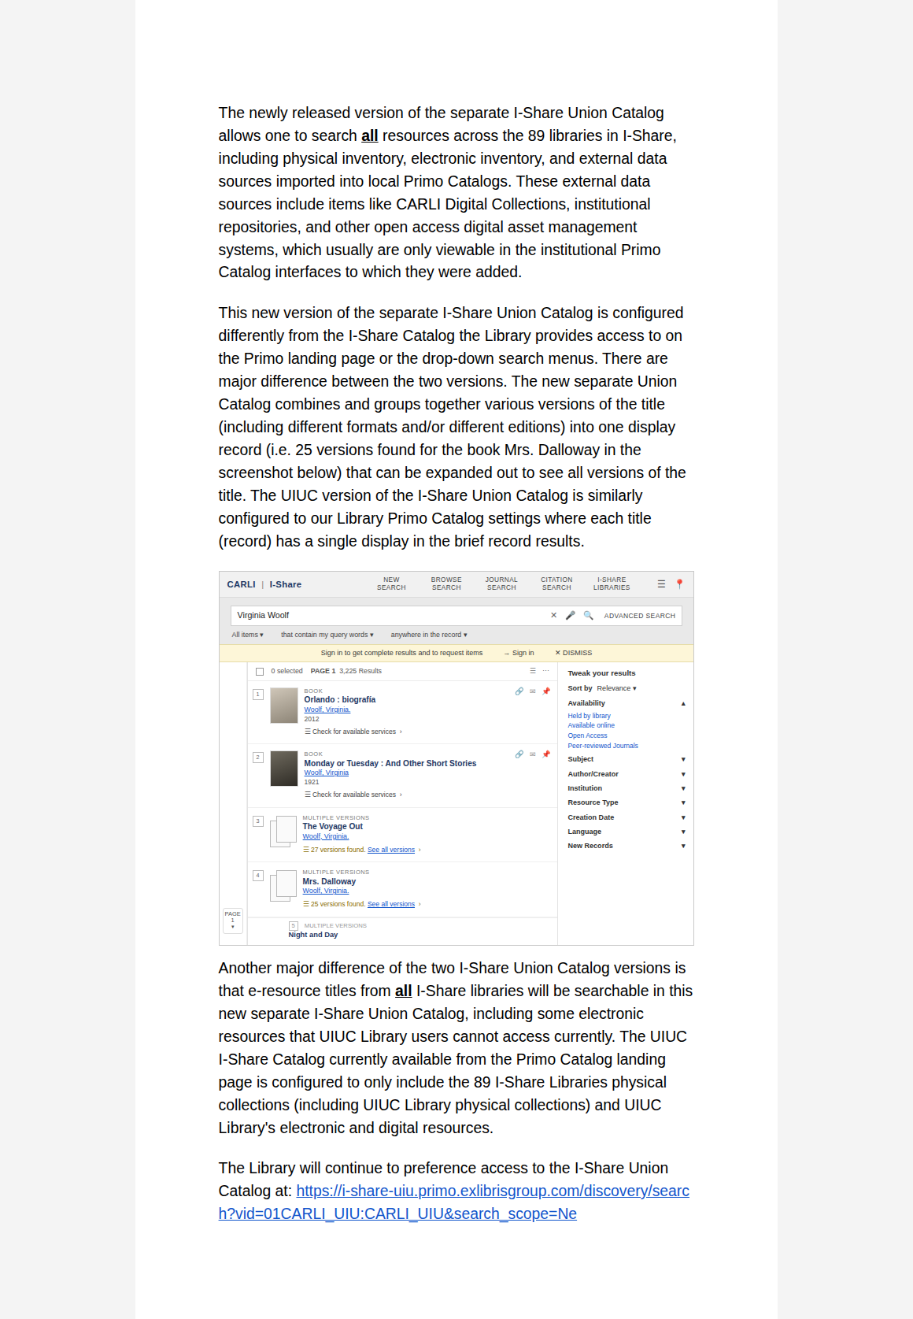The newly released version of the separate I-Share Union Catalog allows one to search all resources across the 89 libraries in I-Share, including physical inventory, electronic inventory, and external data sources imported into local Primo Catalogs. These external data sources include items like CARLI Digital Collections, institutional repositories, and other open access digital asset management systems, which usually are only viewable in the institutional Primo Catalog interfaces to which they were added.
This new version of the separate I-Share Union Catalog is configured differently from the I-Share Catalog the Library provides access to on the Primo landing page or the drop-down search menus. There are major difference between the two versions. The new separate Union Catalog combines and groups together various versions of the title (including different formats and/or different editions) into one display record (i.e. 25 versions found for the book Mrs. Dalloway in the screenshot below) that can be expanded out to see all versions of the title. The UIUC version of the I-Share Union Catalog is similarly configured to our Library Primo Catalog settings where each title (record) has a single display in the brief record results.
CARLI | I-Share
New Search Browse Search Journal Search Citation Search I-Share Libraries
☰📍
Virginia Woolf
✕🎤🔍
Advanced Search
All items ▾ that contain my query words ▾ anywhere in the record ▾
Sign in to get complete results and to request items → Sign in ✕ DISMISS
PAGE
1
▾
0 selected PAGE 1 3,225 Results ☰⋯
1
Book
Orlando : biografía
Woolf, Virginia.
2012
☰ Check for available services ›
🔗✉📌
2
Book
Monday or Tuesday : And Other Short Stories
Woolf, Virginia
1921
☰ Check for available services ›
🔗✉📌
3
Multiple Versions
The Voyage Out
Woolf, Virginia.
☰ 27 versions found. See all versions ›
4
Multiple Versions
Mrs. Dalloway
Woolf, Virginia.
☰ 25 versions found. See all versions ›
5 MULTIPLE VERSIONS
Night and Day
Tweak your results
Sort by Relevance ▾
Availability▴
Held by library
Available online
Open Access
Peer-reviewed Journals
Subject▾
Author/Creator▾
Institution▾
Resource Type▾
Creation Date▾
Language▾
New Records▾
Another major difference of the two I-Share Union Catalog versions is that e-resource titles from all I-Share libraries will be searchable in this new separate I-Share Union Catalog, including some electronic resources that UIUC Library users cannot access currently. The UIUC I-Share Catalog currently available from the Primo Catalog landing page is configured to only include the 89 I-Share Libraries physical collections (including UIUC Library physical collections) and UIUC Library's electronic and digital resources.
The Library will continue to preference access to the I-Share Union Catalog at: https://i-share-uiu.primo.exlibrisgroup.com/discovery/search?vid=01CARLI_UIU:CARLI_UIU&search_scope=Ne